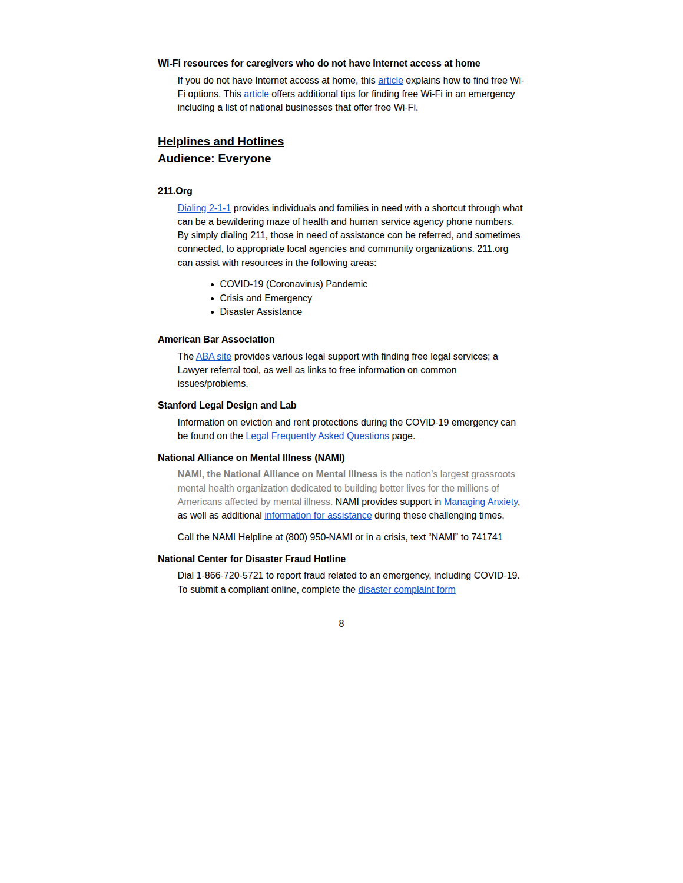Wi-Fi resources for caregivers who do not have Internet access at home
If you do not have Internet access at home, this article explains how to find free Wi-Fi options. This article offers additional tips for finding free Wi-Fi in an emergency including a list of national businesses that offer free Wi-Fi.
Helplines and Hotlines
Audience: Everyone
211.Org
Dialing 2-1-1 provides individuals and families in need with a shortcut through what can be a bewildering maze of health and human service agency phone numbers. By simply dialing 211, those in need of assistance can be referred, and sometimes connected, to appropriate local agencies and community organizations. 211.org can assist with resources in the following areas:
COVID-19 (Coronavirus) Pandemic
Crisis and Emergency
Disaster Assistance
American Bar Association
The ABA site provides various legal support with finding free legal services; a Lawyer referral tool, as well as links to free information on common issues/problems.
Stanford Legal Design and Lab
Information on eviction and rent protections during the COVID-19 emergency can be found on the Legal Frequently Asked Questions page.
National Alliance on Mental Illness (NAMI)
NAMI, the National Alliance on Mental Illness is the nation's largest grassroots mental health organization dedicated to building better lives for the millions of Americans affected by mental illness. NAMI provides support in Managing Anxiety, as well as additional information for assistance during these challenging times.
Call the NAMI Helpline at (800) 950-NAMI or in a crisis, text “NAMI” to 741741
National Center for Disaster Fraud Hotline
Dial 1-866-720-5721 to report fraud related to an emergency, including COVID-19. To submit a compliant online, complete the disaster complaint form
8